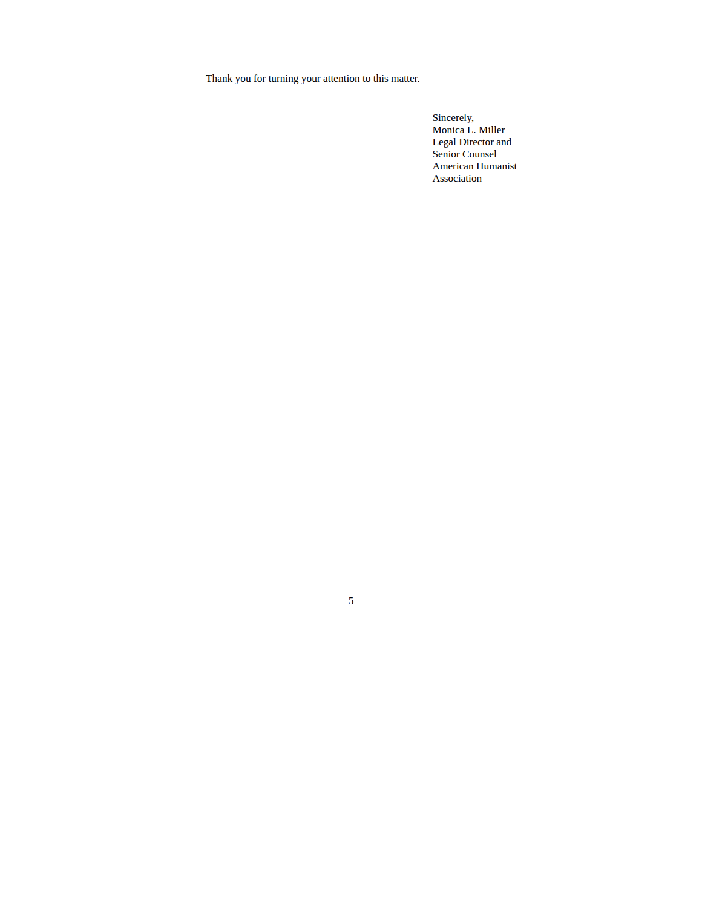Thank you for turning your attention to this matter.
Sincerely,
Monica L. Miller
Legal Director and Senior Counsel
American Humanist Association
5